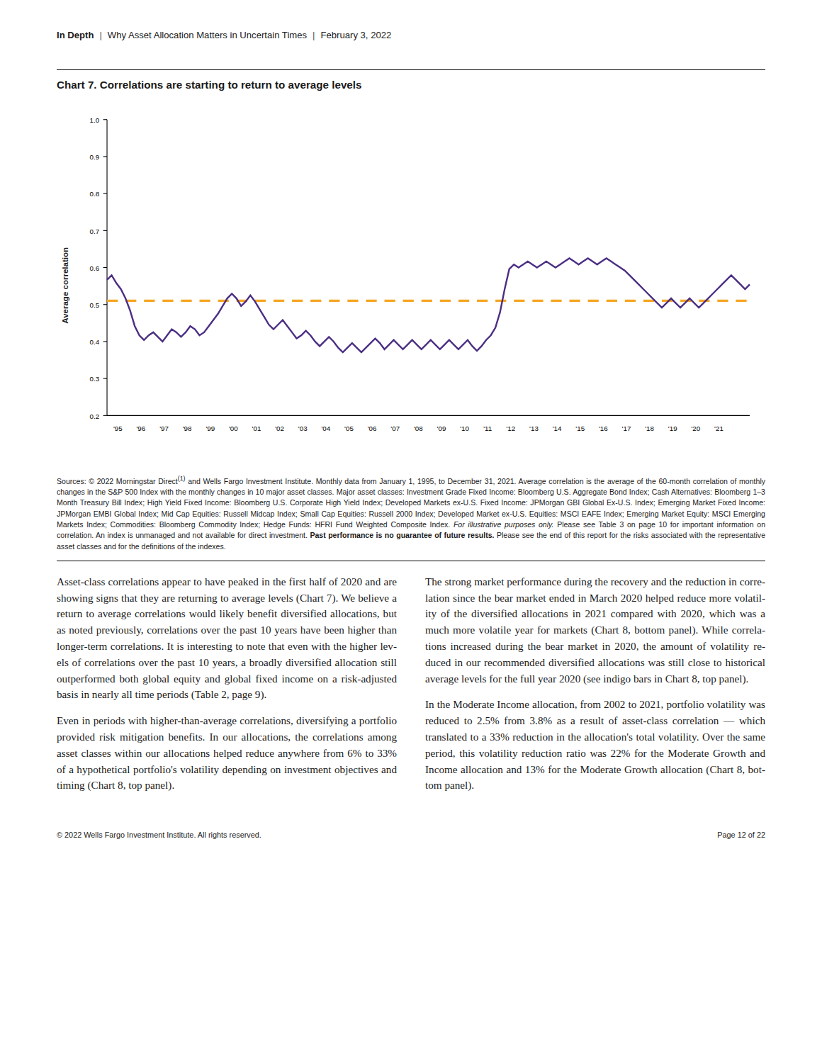In Depth|Why Asset Allocation Matters in Uncertain Times|February 3, 2022
Chart 7. Correlations are starting to return to average levels
Average correlation
1.0 0.9 0.8 0.7 0.6 0.5 0.4 0.3 0.2 '95 '96 '97 '98 '99 '00 '01 '02 '03 '04 '05 '06 '07 '08 '09 '10 '11 '12 '13 '14 '15 '16 '17 '18 '19 '20 '21
Sources: © 2022 Morningstar Direct(1) and Wells Fargo Investment Institute. Monthly data from January 1, 1995, to December 31, 2021. Average correlation is the average of the 60-month correlation of monthly changes in the S&P 500 Index with the monthly changes in 10 major asset classes. Major asset classes: Investment Grade Fixed Income: Bloomberg U.S. Aggregate Bond Index; Cash Alternatives: Bloomberg 1–3 Month Treasury Bill Index; High Yield Fixed Income: Bloomberg U.S. Corporate High Yield Index; Developed Markets ex-U.S. Fixed Income: JPMorgan GBI Global Ex-U.S. Index; Emerging Market Fixed Income: JPMorgan EMBI Global Index; Mid Cap Equities: Russell Midcap Index; Small Cap Equities: Russell 2000 Index; Developed Market ex-U.S. Equities: MSCI EAFE Index; Emerging Market Equity: MSCI Emerging Markets Index; Commodities: Bloomberg Commodity Index; Hedge Funds: HFRI Fund Weighted Composite Index. For illustrative purposes only. Please see Table 3 on page 10 for important information on correlation. An index is unmanaged and not available for direct investment. Past performance is no guarantee of future results. Please see the end of this report for the risks associated with the representative asset classes and for the definitions of the indexes.
Asset-class correlations appear to have peaked in the first half of 2020 and are showing signs that they are returning to average levels (Chart 7). We believe a return to average correlations would likely benefit diversified allocations, but as noted previously, correlations over the past 10 years have been higher than longer-term correlations. It is interesting to note that even with the higher levels of correlations over the past 10 years, a broadly diversified allocation still outperformed both global equity and global fixed income on a risk-adjusted basis in nearly all time periods (Table 2, page 9).
Even in periods with higher-than-average correlations, diversifying a portfolio provided risk mitigation benefits. In our allocations, the correlations among asset classes within our allocations helped reduce anywhere from 6% to 33% of a hypothetical portfolio's volatility depending on investment objectives and timing (Chart 8, top panel).
The strong market performance during the recovery and the reduction in correlation since the bear market ended in March 2020 helped reduce more volatility of the diversified allocations in 2021 compared with 2020, which was a much more volatile year for markets (Chart 8, bottom panel). While correlations increased during the bear market in 2020, the amount of volatility reduced in our recommended diversified allocations was still close to historical average levels for the full year 2020 (see indigo bars in Chart 8, top panel).
In the Moderate Income allocation, from 2002 to 2021, portfolio volatility was reduced to 2.5% from 3.8% as a result of asset-class correlation — which translated to a 33% reduction in the allocation's total volatility. Over the same period, this volatility reduction ratio was 22% for the Moderate Growth and Income allocation and 13% for the Moderate Growth allocation (Chart 8, bottom panel).
© 2022 Wells Fargo Investment Institute. All rights reserved. Page 12 of 22